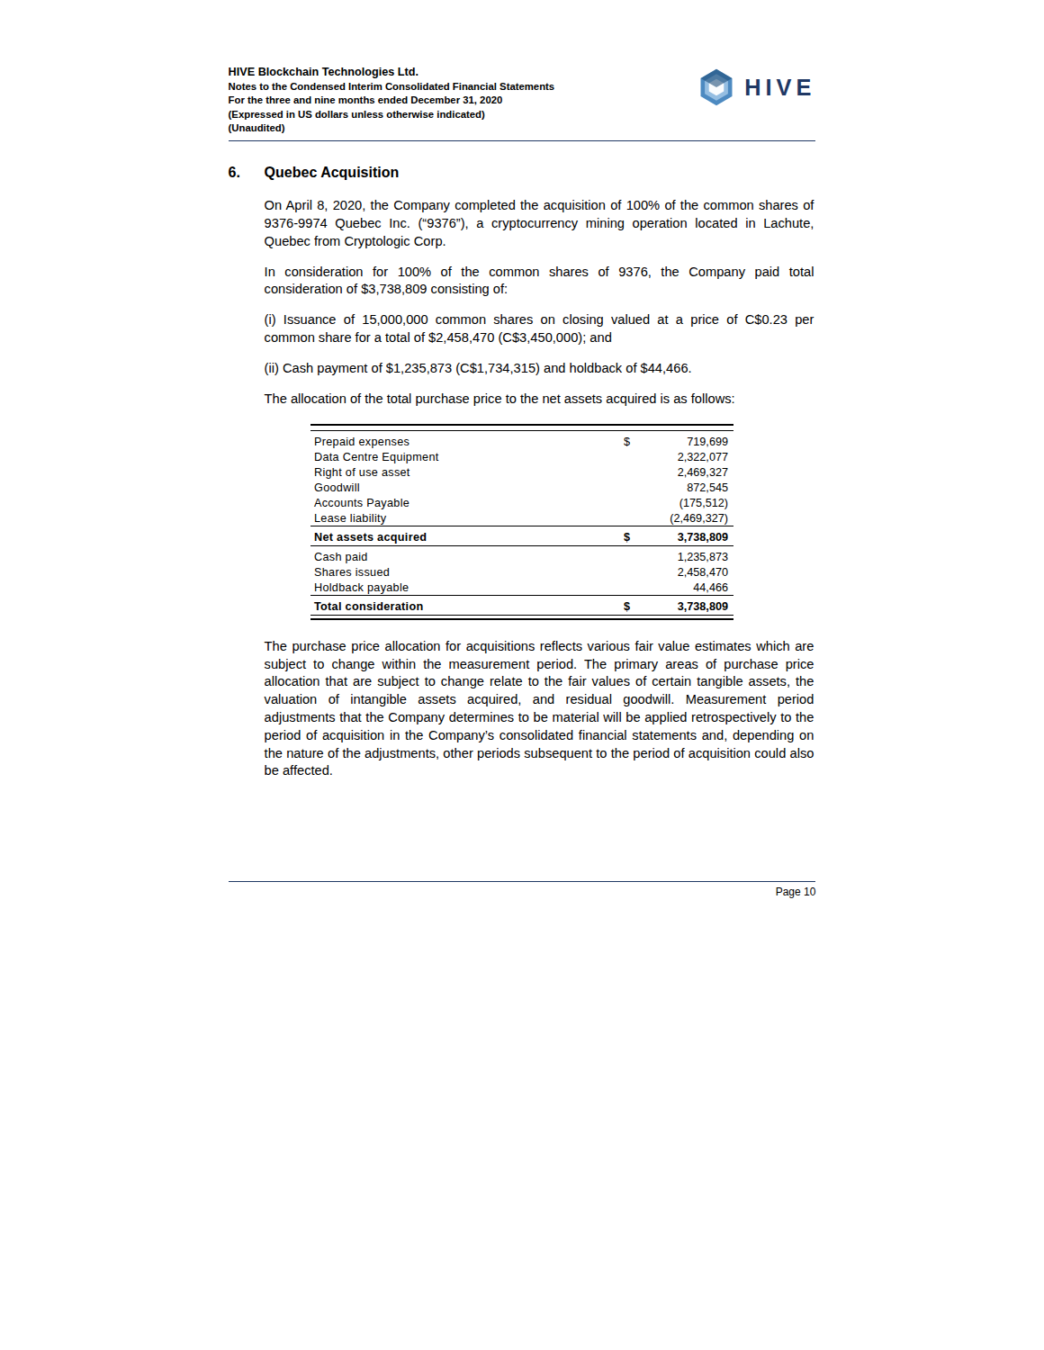HIVE Blockchain Technologies Ltd.
Notes to the Condensed Interim Consolidated Financial Statements
For the three and nine months ended December 31, 2020
(Expressed in US dollars unless otherwise indicated)
(Unaudited)
HIVE
6. Quebec Acquisition
On April 8, 2020, the Company completed the acquisition of 100% of the common shares of 9376-9974 Quebec Inc. (“9376”), a cryptocurrency mining operation located in Lachute, Quebec from Cryptologic Corp.
In consideration for 100% of the common shares of 9376, the Company paid total consideration of $3,738,809 consisting of:
(i) Issuance of 15,000,000 common shares on closing valued at a price of C$0.23 per common share for a total of $2,458,470 (C$3,450,000); and
(ii) Cash payment of $1,235,873 (C$1,734,315) and holdback of $44,466.
The allocation of the total purchase price to the net assets acquired is as follows:
| Prepaid expenses | $ | 719,699 |
| Data Centre Equipment | | 2,322,077 |
| Right of use asset | | 2,469,327 |
| Goodwill | | 872,545 |
| Accounts Payable | | (175,512) |
| Lease liability | | (2,469,327) |
| Net assets acquired | $ | 3,738,809 |
| Cash paid | | 1,235,873 |
| Shares issued | | 2,458,470 |
| Holdback payable | | 44,466 |
| Total consideration | $ | 3,738,809 |
The purchase price allocation for acquisitions reflects various fair value estimates which are subject to change within the measurement period. The primary areas of purchase price allocation that are subject to change relate to the fair values of certain tangible assets, the valuation of intangible assets acquired, and residual goodwill. Measurement period adjustments that the Company determines to be material will be applied retrospectively to the period of acquisition in the Company’s consolidated financial statements and, depending on the nature of the adjustments, other periods subsequent to the period of acquisition could also be affected.
Page 10